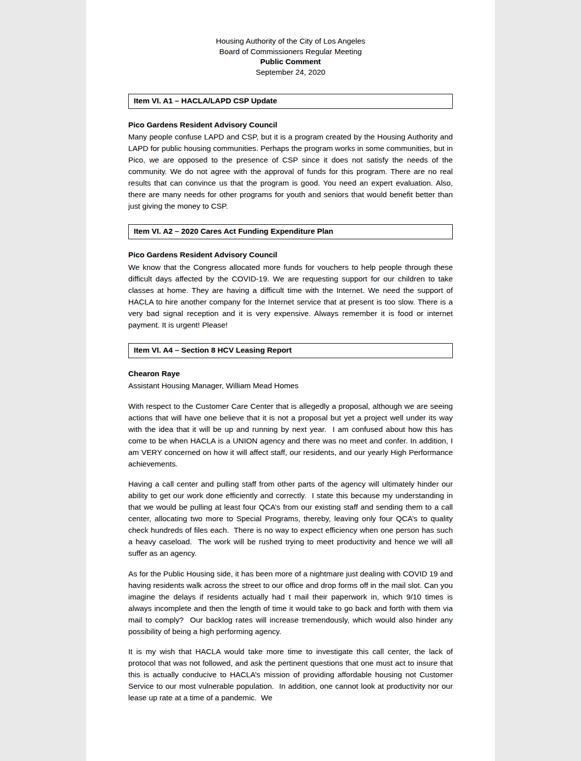Housing Authority of the City of Los Angeles Board of Commissioners Regular Meeting Public Comment September 24, 2020
Item VI. A1 – HACLA/LAPD CSP Update
Pico Gardens Resident Advisory Council
Many people confuse LAPD and CSP, but it is a program created by the Housing Authority and LAPD for public housing communities. Perhaps the program works in some communities, but in Pico, we are opposed to the presence of CSP since it does not satisfy the needs of the community. We do not agree with the approval of funds for this program. There are no real results that can convince us that the program is good. You need an expert evaluation. Also, there are many needs for other programs for youth and seniors that would benefit better than just giving the money to CSP.
Item VI. A2 – 2020 Cares Act Funding Expenditure Plan
Pico Gardens Resident Advisory Council
We know that the Congress allocated more funds for vouchers to help people through these difficult days affected by the COVID-19. We are requesting support for our children to take classes at home. They are having a difficult time with the Internet. We need the support of HACLA to hire another company for the Internet service that at present is too slow. There is a very bad signal reception and it is very expensive. Always remember it is food or internet payment. It is urgent! Please!
Item VI. A4 – Section 8 HCV Leasing Report
Chearon Raye
Assistant Housing Manager, William Mead Homes
With respect to the Customer Care Center that is allegedly a proposal, although we are seeing actions that will have one believe that it is not a proposal but yet a project well under its way with the idea that it will be up and running by next year. I am confused about how this has come to be when HACLA is a UNION agency and there was no meet and confer. In addition, I am VERY concerned on how it will affect staff, our residents, and our yearly High Performance achievements.
Having a call center and pulling staff from other parts of the agency will ultimately hinder our ability to get our work done efficiently and correctly. I state this because my understanding in that we would be pulling at least four QCA’s from our existing staff and sending them to a call center, allocating two more to Special Programs, thereby, leaving only four QCA’s to quality check hundreds of files each. There is no way to expect efficiency when one person has such a heavy caseload. The work will be rushed trying to meet productivity and hence we will all suffer as an agency.
As for the Public Housing side, it has been more of a nightmare just dealing with COVID 19 and having residents walk across the street to our office and drop forms off in the mail slot. Can you imagine the delays if residents actually had t mail their paperwork in, which 9/10 times is always incomplete and then the length of time it would take to go back and forth with them via mail to comply? Our backlog rates will increase tremendously, which would also hinder any possibility of being a high performing agency.
It is my wish that HACLA would take more time to investigate this call center, the lack of protocol that was not followed, and ask the pertinent questions that one must act to insure that this is actually conducive to HACLA’s mission of providing affordable housing not Customer Service to our most vulnerable population. In addition, one cannot look at productivity nor our lease up rate at a time of a pandemic. We